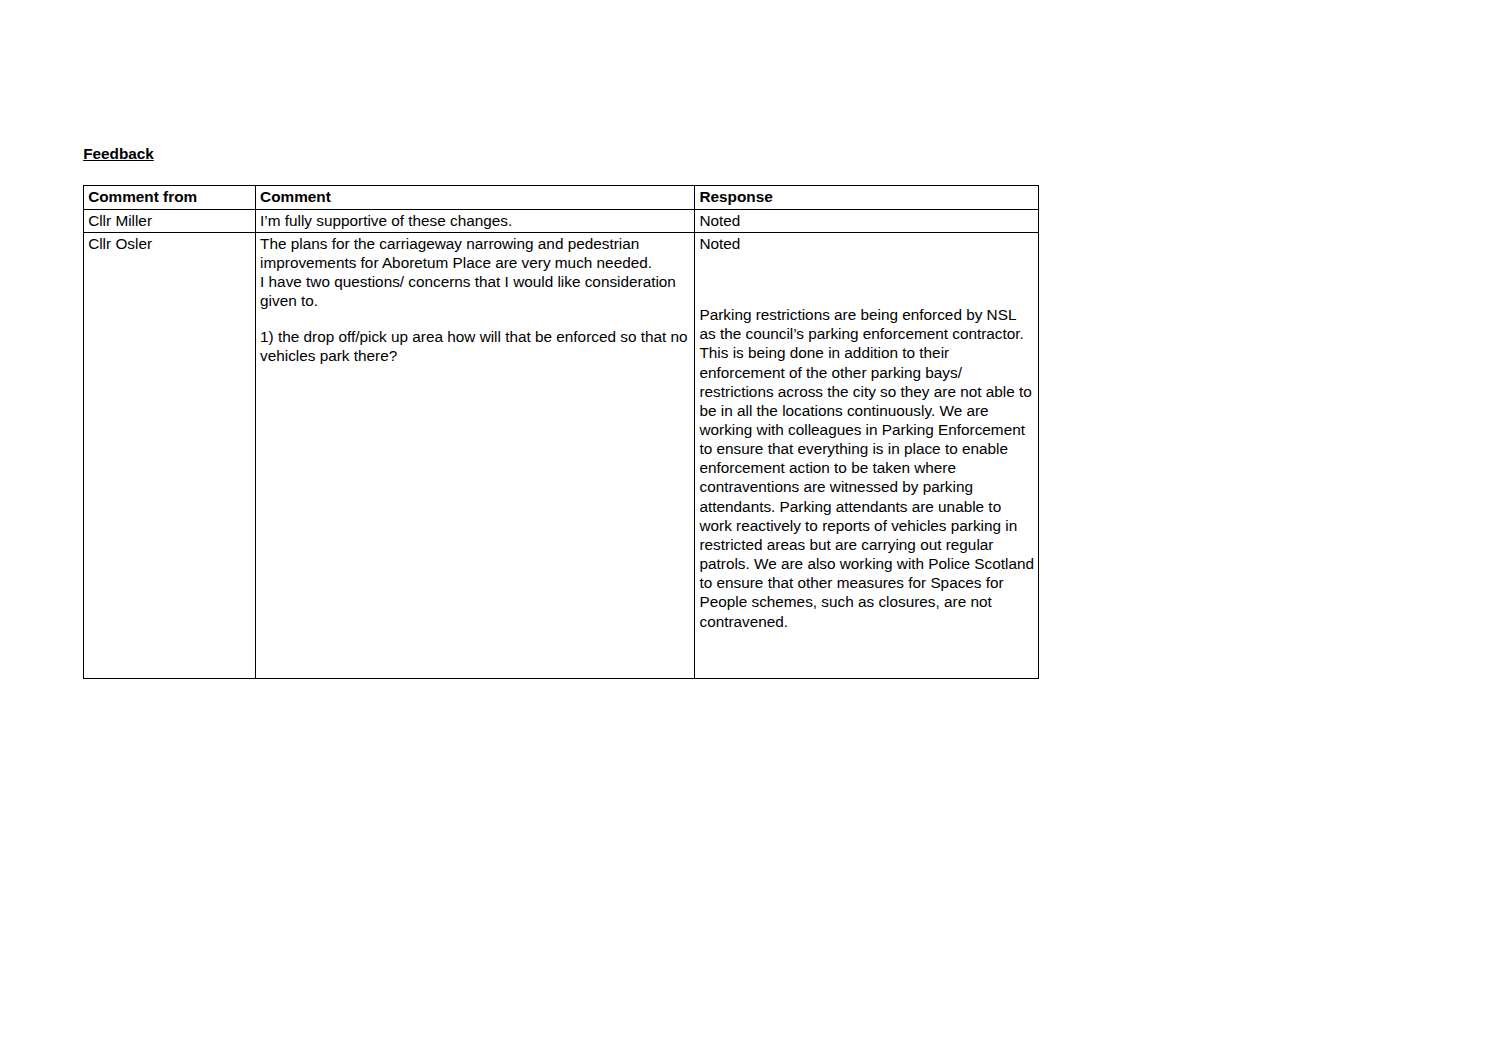Feedback
| Comment from | Comment | Response |
| --- | --- | --- |
| Cllr Miller | I’m fully supportive of these changes. | Noted |
| Cllr Osler | The plans for the carriageway narrowing and pedestrian improvements for Aboretum Place are very much needed. I have two questions/ concerns that I would like consideration given to. 1) the drop off/pick up area how will that be enforced so that no vehicles park there? | Noted Parking restrictions are being enforced by NSL as the council’s parking enforcement contractor. This is being done in addition to their enforcement of the other parking bays/ restrictions across the city so they are not able to be in all the locations continuously. We are working with colleagues in Parking Enforcement to ensure that everything is in place to enable enforcement action to be taken where contraventions are witnessed by parking attendants. Parking attendants are unable to work reactively to reports of vehicles parking in restricted areas but are carrying out regular patrols. We are also working with Police Scotland to ensure that other measures for Spaces for People schemes, such as closures, are not contravened. |